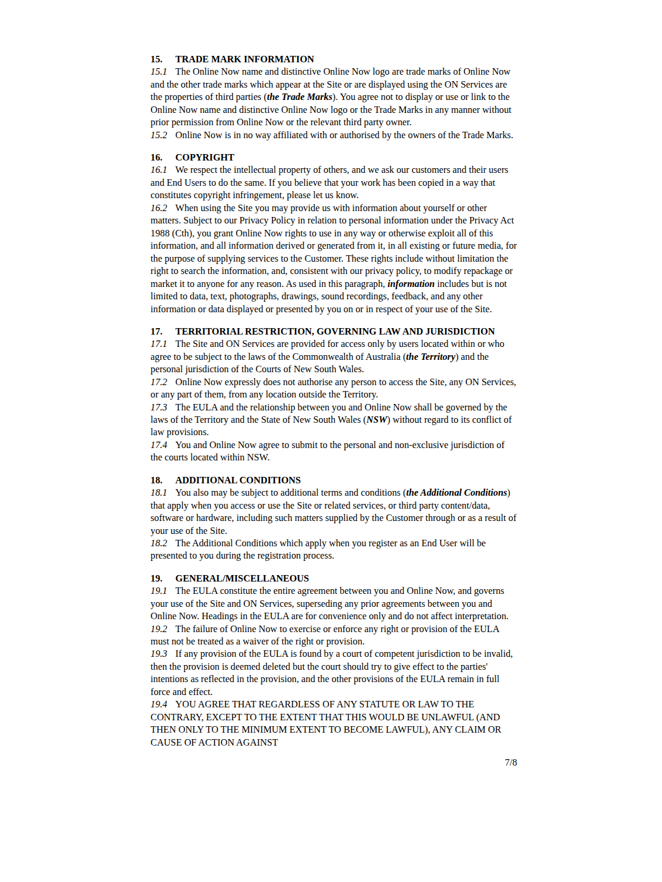15. TRADE MARK INFORMATION
15.1 The Online Now name and distinctive Online Now logo are trade marks of Online Now and the other trade marks which appear at the Site or are displayed using the ON Services are the properties of third parties (the Trade Marks). You agree not to display or use or link to the Online Now name and distinctive Online Now logo or the Trade Marks in any manner without prior permission from Online Now or the relevant third party owner.
15.2 Online Now is in no way affiliated with or authorised by the owners of the Trade Marks.
16. COPYRIGHT
16.1 We respect the intellectual property of others, and we ask our customers and their users and End Users to do the same. If you believe that your work has been copied in a way that constitutes copyright infringement, please let us know.
16.2 When using the Site you may provide us with information about yourself or other matters. Subject to our Privacy Policy in relation to personal information under the Privacy Act 1988 (Cth), you grant Online Now rights to use in any way or otherwise exploit all of this information, and all information derived or generated from it, in all existing or future media, for the purpose of supplying services to the Customer. These rights include without limitation the right to search the information, and, consistent with our privacy policy, to modify repackage or market it to anyone for any reason. As used in this paragraph, information includes but is not limited to data, text, photographs, drawings, sound recordings, feedback, and any other information or data displayed or presented by you on or in respect of your use of the Site.
17. TERRITORIAL RESTRICTION, GOVERNING LAW AND JURISDICTION
17.1 The Site and ON Services are provided for access only by users located within or who agree to be subject to the laws of the Commonwealth of Australia (the Territory) and the personal jurisdiction of the Courts of New South Wales.
17.2 Online Now expressly does not authorise any person to access the Site, any ON Services, or any part of them, from any location outside the Territory.
17.3 The EULA and the relationship between you and Online Now shall be governed by the laws of the Territory and the State of New South Wales (NSW) without regard to its conflict of law provisions.
17.4 You and Online Now agree to submit to the personal and non-exclusive jurisdiction of the courts located within NSW.
18. ADDITIONAL CONDITIONS
18.1 You also may be subject to additional terms and conditions (the Additional Conditions) that apply when you access or use the Site or related services, or third party content/data, software or hardware, including such matters supplied by the Customer through or as a result of your use of the Site.
18.2 The Additional Conditions which apply when you register as an End User will be presented to you during the registration process.
19. GENERAL/MISCELLANEOUS
19.1 The EULA constitute the entire agreement between you and Online Now, and governs your use of the Site and ON Services, superseding any prior agreements between you and Online Now. Headings in the EULA are for convenience only and do not affect interpretation.
19.2 The failure of Online Now to exercise or enforce any right or provision of the EULA must not be treated as a waiver of the right or provision.
19.3 If any provision of the EULA is found by a court of competent jurisdiction to be invalid, then the provision is deemed deleted but the court should try to give effect to the parties' intentions as reflected in the provision, and the other provisions of the EULA remain in full force and effect.
19.4 You agree that regardless of any statute or law to the contrary, except to the extent that this would be unlawful (and then only to the minimum extent to become lawful), any claim or cause of action against
7/8